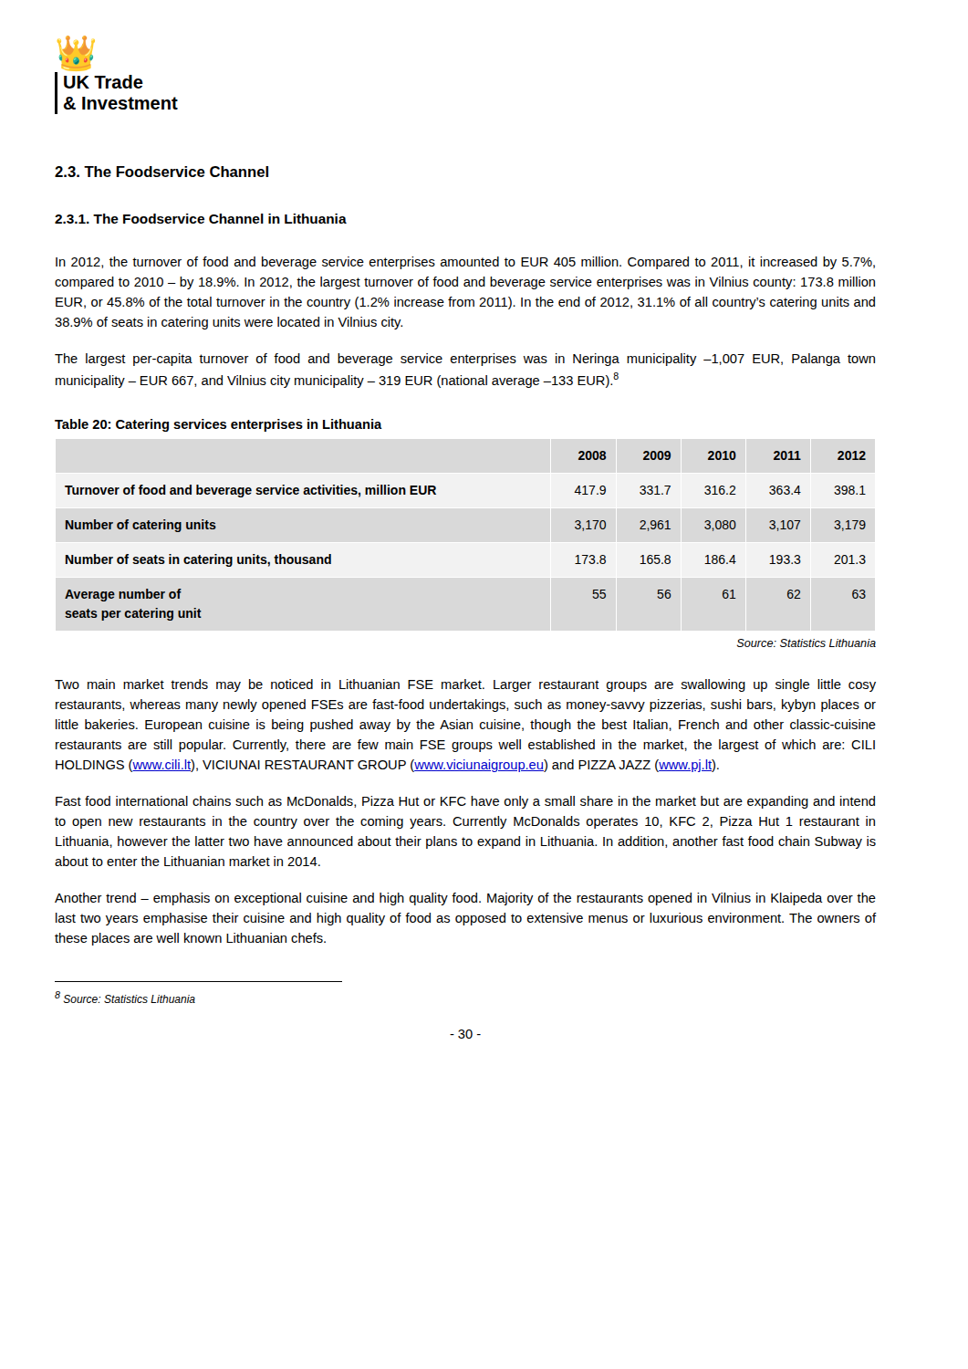👑
UK Trade
& Investment
2.3. The Foodservice Channel
2.3.1. The Foodservice Channel in Lithuania
In 2012, the turnover of food and beverage service enterprises amounted to EUR 405 million. Compared to 2011, it increased by 5.7%, compared to 2010 – by 18.9%. In 2012, the largest turnover of food and beverage service enterprises was in Vilnius county: 173.8 million EUR, or 45.8% of the total turnover in the country (1.2% increase from 2011). In the end of 2012, 31.1% of all country’s catering units and 38.9% of seats in catering units were located in Vilnius city.
The largest per-capita turnover of food and beverage service enterprises was in Neringa municipality –1,007 EUR, Palanga town municipality – EUR 667, and Vilnius city municipality – 319 EUR (national average –133 EUR).8
Table 20: Catering services enterprises in Lithuania
| | 2008 | 2009 | 2010 | 2011 | 2012 |
| --- | --- | --- | --- | --- | --- |
| Turnover of food and beverage service activities, million EUR | 417.9 | 331.7 | 316.2 | 363.4 | 398.1 |
| Number of catering units | 3,170 | 2,961 | 3,080 | 3,107 | 3,179 |
| Number of seats in catering units, thousand | 173.8 | 165.8 | 186.4 | 193.3 | 201.3 |
| Average number of seats per catering unit | 55 | 56 | 61 | 62 | 63 |
Source: Statistics Lithuania
Two main market trends may be noticed in Lithuanian FSE market. Larger restaurant groups are swallowing up single little cosy restaurants, whereas many newly opened FSEs are fast-food undertakings, such as money-savvy pizzerias, sushi bars, kybyn places or little bakeries. European cuisine is being pushed away by the Asian cuisine, though the best Italian, French and other classic-cuisine restaurants are still popular. Currently, there are few main FSE groups well established in the market, the largest of which are: CILI HOLDINGS (www.cili.lt), VICIUNAI RESTAURANT GROUP (www.viciunaigroup.eu) and PIZZA JAZZ (www.pj.lt).
Fast food international chains such as McDonalds, Pizza Hut or KFC have only a small share in the market but are expanding and intend to open new restaurants in the country over the coming years. Currently McDonalds operates 10, KFC 2, Pizza Hut 1 restaurant in Lithuania, however the latter two have announced about their plans to expand in Lithuania. In addition, another fast food chain Subway is about to enter the Lithuanian market in 2014.
Another trend – emphasis on exceptional cuisine and high quality food. Majority of the restaurants opened in Vilnius in Klaipeda over the last two years emphasise their cuisine and high quality of food as opposed to extensive menus or luxurious environment. The owners of these places are well known Lithuanian chefs.
8 Source: Statistics Lithuania
- 30 -